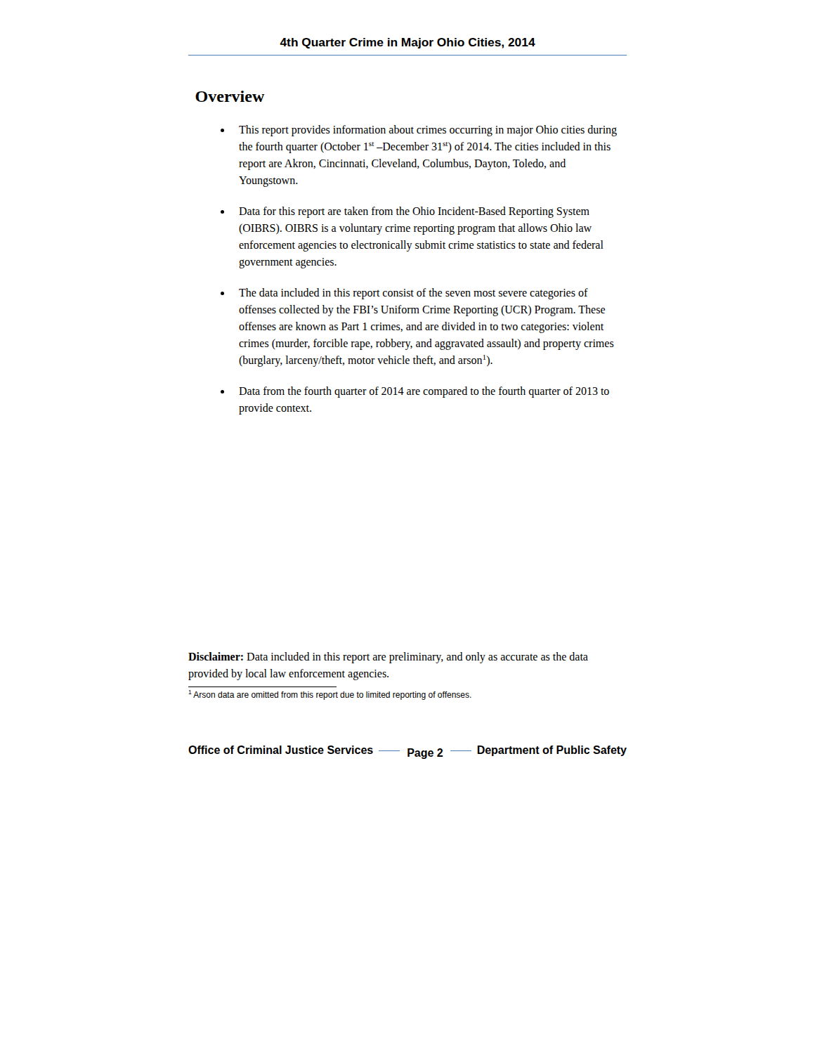4th Quarter Crime in Major Ohio Cities, 2014
Overview
This report provides information about crimes occurring in major Ohio cities during the fourth quarter (October 1st –December 31st) of 2014. The cities included in this report are Akron, Cincinnati, Cleveland, Columbus, Dayton, Toledo, and Youngstown.
Data for this report are taken from the Ohio Incident-Based Reporting System (OIBRS). OIBRS is a voluntary crime reporting program that allows Ohio law enforcement agencies to electronically submit crime statistics to state and federal government agencies.
The data included in this report consist of the seven most severe categories of offenses collected by the FBI’s Uniform Crime Reporting (UCR) Program. These offenses are known as Part 1 crimes, and are divided in to two categories: violent crimes (murder, forcible rape, robbery, and aggravated assault) and property crimes (burglary, larceny/theft, motor vehicle theft, and arson1).
Data from the fourth quarter of 2014 are compared to the fourth quarter of 2013 to provide context.
Disclaimer: Data included in this report are preliminary, and only as accurate as the data provided by local law enforcement agencies.
1 Arson data are omitted from this report due to limited reporting of offenses.
Office of Criminal Justice Services
Page 2
Department of Public Safety